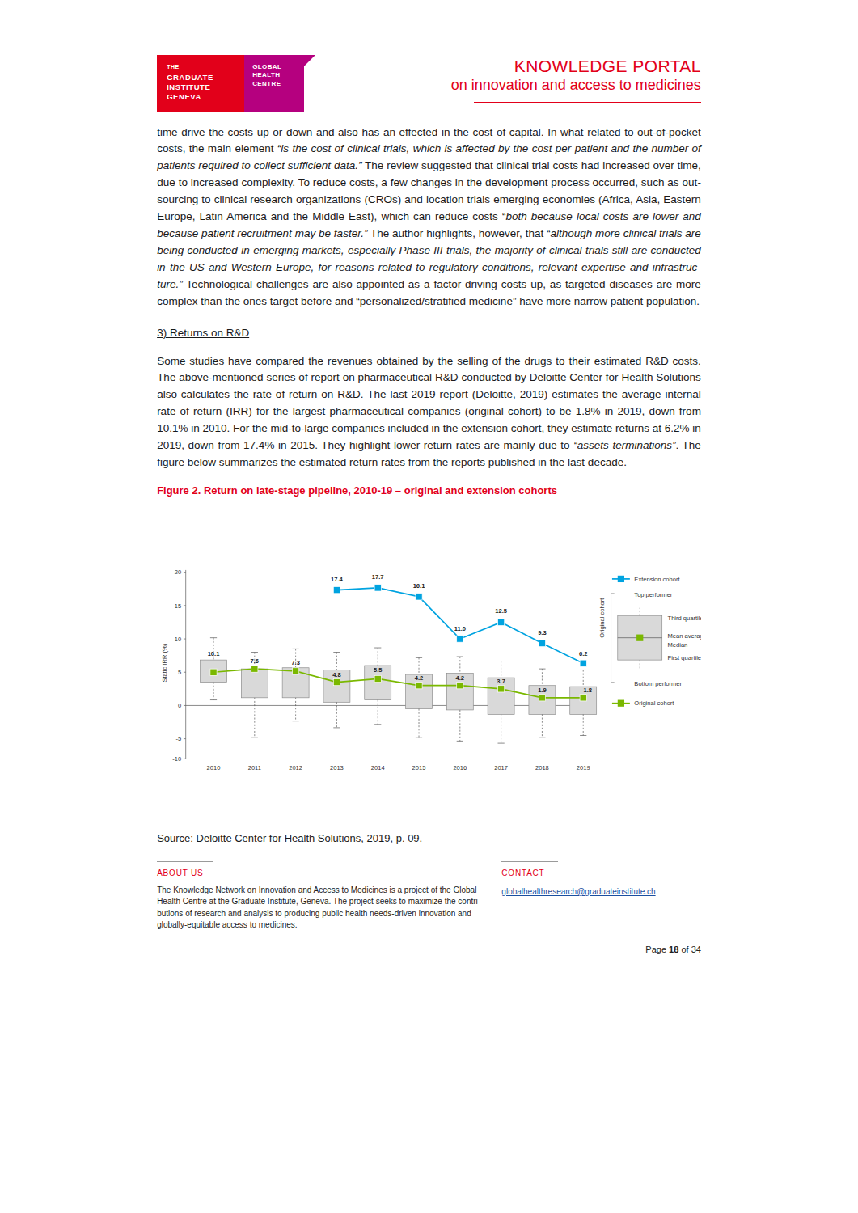THE
GRADUATE
INSTITUTE
GENEVA
GLOBAL
HEALTH
CENTRE
Knowledge Portal
on innovation and access to medicines
time drive the costs up or down and also has an effected in the cost of capital. In what related to out-of-pocket costs, the main element “is the cost of clinical trials, which is affected by the cost per patient and the number of patients required to collect sufficient data.” The review suggested that clinical trial costs had increased over time, due to increased complexity. To reduce costs, a few changes in the development process occurred, such as outsourcing to clinical research organizations (CROs) and location trials emerging economies (Africa, Asia, Eastern Europe, Latin America and the Middle East), which can reduce costs “both because local costs are lower and because patient recruitment may be faster.” The author highlights, however, that “although more clinical trials are being conducted in emerging markets, especially Phase III trials, the majority of clinical trials still are conducted in the US and Western Europe, for reasons related to regulatory conditions, relevant expertise and infrastructure.” Technological challenges are also appointed as a factor driving costs up, as targeted diseases are more complex than the ones target before and “personalized/stratified medicine” have more narrow patient population.
3) Returns on R&D
Some studies have compared the revenues obtained by the selling of the drugs to their estimated R&D costs. The above-mentioned series of report on pharmaceutical R&D conducted by Deloitte Center for Health Solutions also calculates the rate of return on R&D. The last 2019 report (Deloitte, 2019) estimates the average internal rate of return (IRR) for the largest pharmaceutical companies (original cohort) to be 1.8% in 2019, down from 10.1% in 2010. For the mid-to-large companies included in the extension cohort, they estimate returns at 6.2% in 2019, down from 17.4% in 2015. They highlight lower return rates are mainly due to “assets terminations”. The figure below summarizes the estimated return rates from the reports published in the last decade.
Figure 2. Return on late-stage pipeline, 2010-19 – original and extension cohorts
Static IRR (%) 20 15 10 5 0 -5 -10 10.1 7.6 7.3 4.8 5.5 4.2 4.2 3.7 1.9 1.8 17.4 17.7 16.1 11.0 12.5 9.3 6.2 2010 2011 2012 2013 2014 2015 2016 2017 2018 2019 Extension cohort Top performer Third quartile Mean average Median First quartile Bottom performer Original cohort Original cohort
Source: Deloitte Center for Health Solutions, 2019, p. 09.
About us
The Knowledge Network on Innovation and Access to Medicines is a project of the Global Health Centre at the Graduate Institute, Geneva. The project seeks to maximize the contributions of research and analysis to producing public health needs-driven innovation and globally-equitable access to medicines.
Contact
globalhealthresearch@graduateinstitute.ch
Page 18 of 34